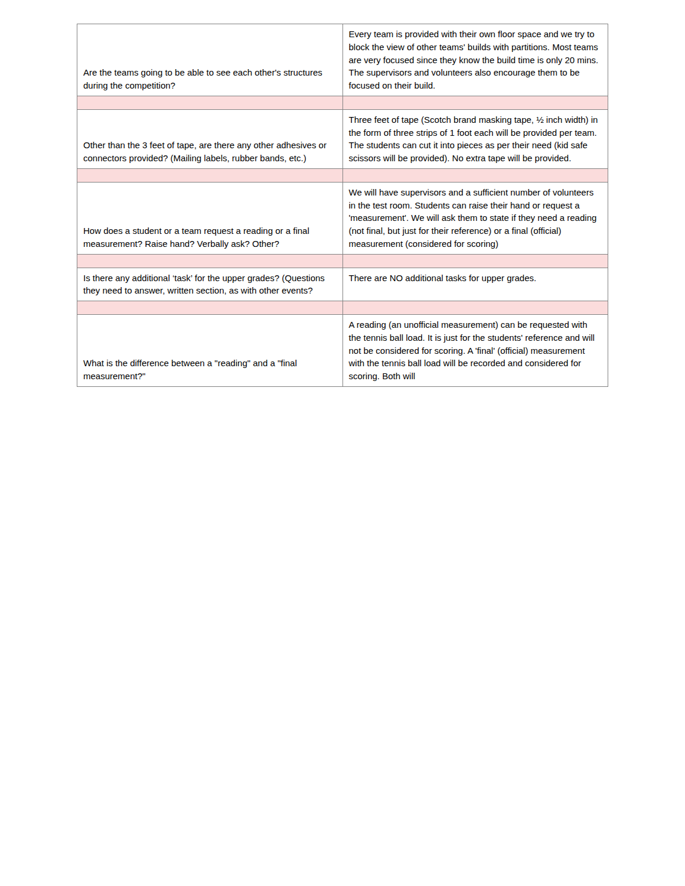| Are the teams going to be able to see each other's structures during the competition? | Every team is provided with their own floor space and we try to block the view of other teams' builds with partitions. Most teams are very focused since they know the build time is only 20 mins. The supervisors and volunteers also encourage them to be focused on their build. |
| Other than the 3 feet of tape, are there any other adhesives or connectors provided? (Mailing labels, rubber bands, etc.) | Three feet of tape (Scotch brand masking tape, ½ inch width) in the form of three strips of 1 foot each will be provided per team. The students can cut it into pieces as per their need (kid safe scissors will be provided). No extra tape will be provided. |
| How does a student or a team request a reading or a final measurement? Raise hand? Verbally ask? Other? | We will have supervisors and a sufficient number of volunteers in the test room. Students can raise their hand or request a 'measurement'. We will ask them to state if they need a reading (not final, but just for their reference) or a final (official) measurement (considered for scoring) |
| Is there any additional ‘task’ for the upper grades? (Questions they need to answer, written section, as with other events? | There are NO additional tasks for upper grades. |
| What is the difference between a "reading" and a "final measurement?" | A reading (an unofficial measurement) can be requested with the tennis ball load. It is just for the students' reference and will not be considered for scoring. A 'final' (official) measurement with the tennis ball load will be recorded and considered for scoring. Both will |